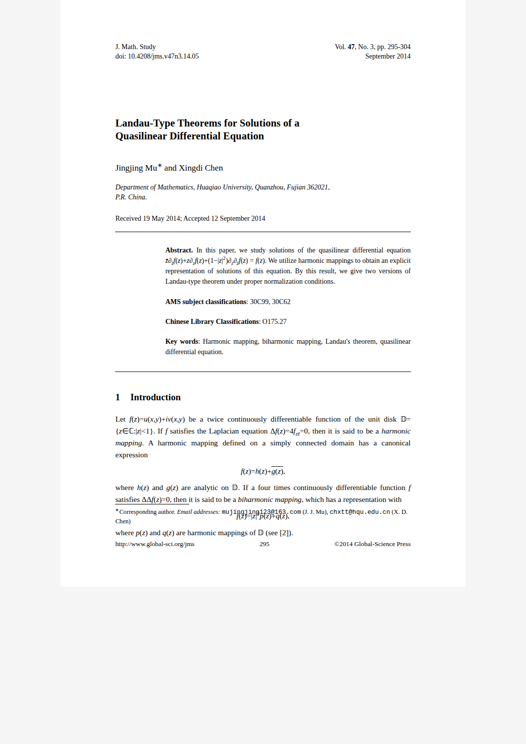J. Math. Study doi: 10.4208/jms.v47n3.14.05
Vol. 47, No. 3, pp. 295-304 September 2014
Landau-Type Theorems for Solutions of a
Quasilinear Differential Equation
Jingjing Mu∗ and Xingdi Chen
Department of Mathematics, Huaqiao University, Quanzhou, Fujian 362021,
P.R. China.
Received 19 May 2014; Accepted 12 September 2014
Abstract. In this paper, we study solutions of the quasilinear differential equation z̄∂z̄f(z)+z∂zf(z)+(1−|z|2)∂z∂z̄f(z) = f(z). We utilize harmonic mappings to obtain an explicit representation of solutions of this equation. By this result, we give two versions of Landau-type theorem under proper normalization conditions.
AMS subject classifications: 30C99, 30C62
Chinese Library Classifications: O175.27
Key words: Harmonic mapping, biharmonic mapping, Landau's theorem, quasilinear differential equation.
1 Introduction
Let f(z)=u(x,y)+iv(x,y) be a twice continuously differentiable function of the unit disk 𝔻={z∈ℂ:|z|<1}. If f satisfies the Laplacian equation Δf(z)=4fzz̄=0, then it is said to be a harmonic mapping. A harmonic mapping defined on a simply connected domain has a canonical expression
f(z)=h(z)+g(z),
where h(z) and g(z) are analytic on 𝔻. If a four times continuously differentiable function f satisfies ΔΔf(z)=0, then it is said to be a biharmonic mapping, which has a representation with
f(z)=|z|2p(z)+q(z),
where p(z) and q(z) are harmonic mappings of 𝔻 (see [2]).
∗Corresponding author. Email addresses: mujingjing123@163.com (J. J. Mu), chxtt@hqu.edu.cn (X. D. Chen)
http://www.global-sci.org/jms
295
©2014 Global-Science Press